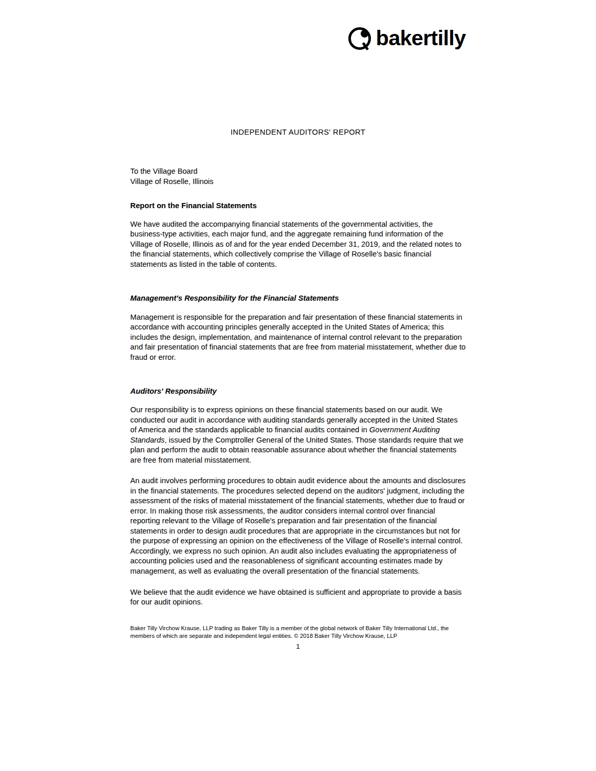bakertilly
INDEPENDENT AUDITORS' REPORT
To the Village Board
Village of Roselle, Illinois
Report on the Financial Statements
We have audited the accompanying financial statements of the governmental activities, the business-type activities, each major fund, and the aggregate remaining fund information of the Village of Roselle, Illinois as of and for the year ended December 31, 2019, and the related notes to the financial statements, which collectively comprise the Village of Roselle's basic financial statements as listed in the table of contents.
Management's Responsibility for the Financial Statements
Management is responsible for the preparation and fair presentation of these financial statements in accordance with accounting principles generally accepted in the United States of America; this includes the design, implementation, and maintenance of internal control relevant to the preparation and fair presentation of financial statements that are free from material misstatement, whether due to fraud or error.
Auditors' Responsibility
Our responsibility is to express opinions on these financial statements based on our audit. We conducted our audit in accordance with auditing standards generally accepted in the United States of America and the standards applicable to financial audits contained in Government Auditing Standards, issued by the Comptroller General of the United States. Those standards require that we plan and perform the audit to obtain reasonable assurance about whether the financial statements are free from material misstatement.
An audit involves performing procedures to obtain audit evidence about the amounts and disclosures in the financial statements. The procedures selected depend on the auditors' judgment, including the assessment of the risks of material misstatement of the financial statements, whether due to fraud or error. In making those risk assessments, the auditor considers internal control over financial reporting relevant to the Village of Roselle's preparation and fair presentation of the financial statements in order to design audit procedures that are appropriate in the circumstances but not for the purpose of expressing an opinion on the effectiveness of the Village of Roselle's internal control. Accordingly, we express no such opinion. An audit also includes evaluating the appropriateness of accounting policies used and the reasonableness of significant accounting estimates made by management, as well as evaluating the overall presentation of the financial statements.
We believe that the audit evidence we have obtained is sufficient and appropriate to provide a basis for our audit opinions.
Baker Tilly Virchow Krause, LLP trading as Baker Tilly is a member of the global network of Baker Tilly International Ltd., the members of which are separate and independent legal entities. © 2018 Baker Tilly Virchow Krause, LLP
1